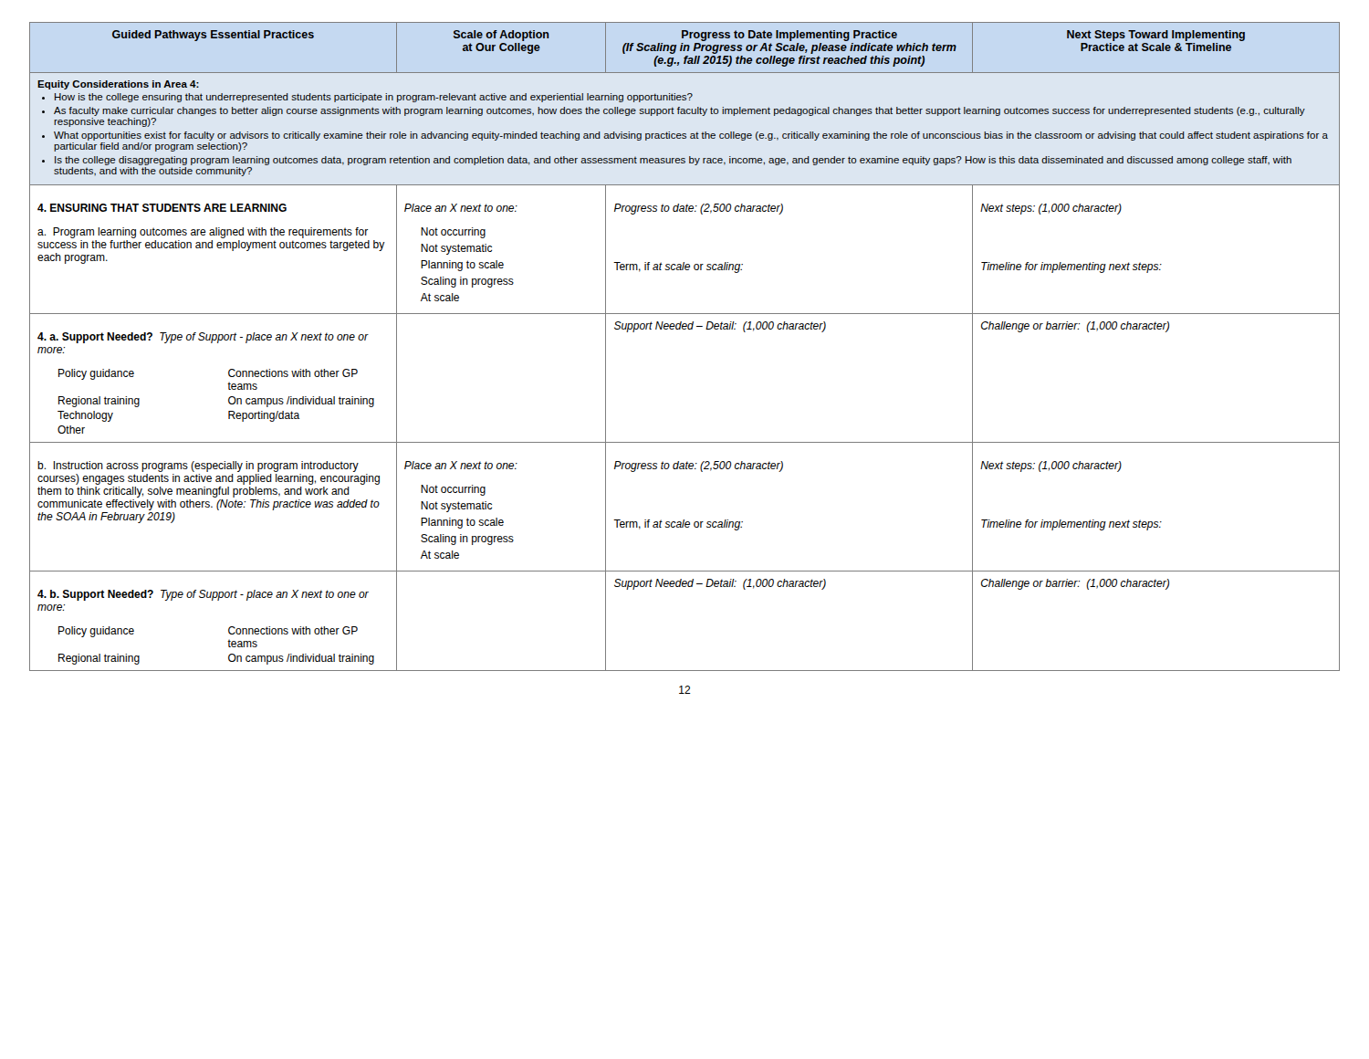| Guided Pathways Essential Practices | Scale of Adoption at Our College | Progress to Date Implementing Practice (If Scaling in Progress or At Scale, please indicate which term (e.g., fall 2015) the college first reached this point) | Next Steps Toward Implementing Practice at Scale & Timeline |
| --- | --- | --- | --- |
| Equity Considerations in Area 4: How is the college ensuring that underrepresented students participate in program-relevant active and experiential learning opportunities? As faculty make curricular changes to better align course assignments with program learning outcomes, how does the college support faculty to implement pedagogical changes that better support learning outcomes success for underrepresented students (e.g., culturally responsive teaching)? What opportunities exist for faculty or advisors to critically examine their role in advancing equity-minded teaching and advising practices at the college (e.g., critically examining the role of unconscious bias in the classroom or advising that could affect student aspirations for a particular field and/or program selection)? Is the college disaggregating program learning outcomes data, program retention and completion data, and other assessment measures by race, income, age, and gender to examine equity gaps? How is this data disseminated and discussed among college staff, with students, and with the outside community? |
| 4. ENSURING THAT STUDENTS ARE LEARNING a. Program learning outcomes are aligned with the requirements for success in the further education and employment outcomes targeted by each program. | Place an X next to one: Not occurring Not systematic Planning to scale Scaling in progress At scale | Progress to date: (2,500 character) Term, if at scale or scaling: | Next steps: (1,000 character) Timeline for implementing next steps: |
| 4. a. Support Needed? Type of Support - place an X next to one or more: Policy guidance Connections with other GP teams Regional training On campus /individual training Technology Reporting/data Other | | Support Needed – Detail: (1,000 character) | Challenge or barrier: (1,000 character) |
| b. Instruction across programs (especially in program introductory courses) engages students in active and applied learning, encouraging them to think critically, solve meaningful problems, and work and communicate effectively with others. (Note: This practice was added to the SOAA in February 2019) | Place an X next to one: Not occurring Not systematic Planning to scale Scaling in progress At scale | Progress to date: (2,500 character) Term, if at scale or scaling: | Next steps: (1,000 character) Timeline for implementing next steps: |
| 4. b. Support Needed? Type of Support - place an X next to one or more: Policy guidance Connections with other GP teams Regional training On campus /individual training | | Support Needed – Detail: (1,000 character) | Challenge or barrier: (1,000 character) |
12